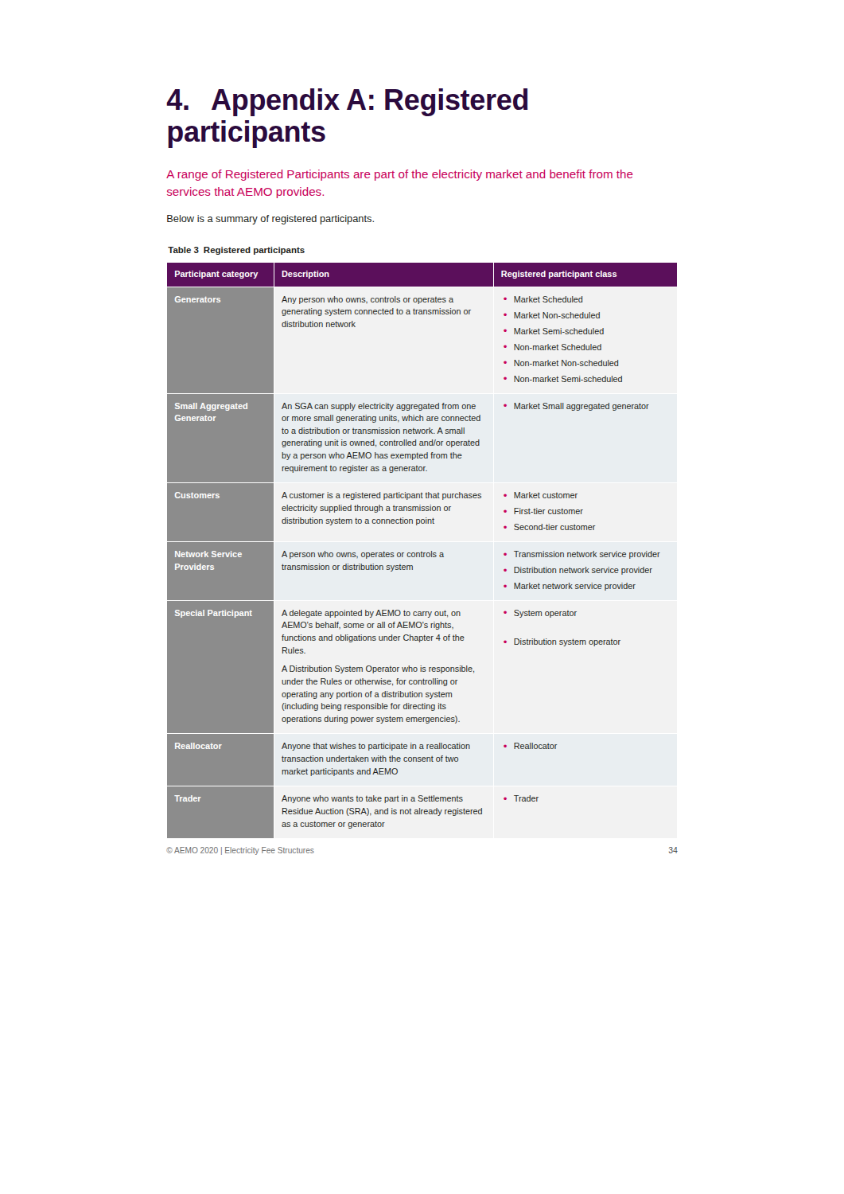4. Appendix A: Registered participants
A range of Registered Participants are part of the electricity market and benefit from the services that AEMO provides.
Below is a summary of registered participants.
Table 3 Registered participants
| Participant category | Description | Registered participant class |
| --- | --- | --- |
| Generators | Any person who owns, controls or operates a generating system connected to a transmission or distribution network | Market Scheduled Market Non-scheduled Market Semi-scheduled Non-market Scheduled Non-market Non-scheduled Non-market Semi-scheduled |
| Small Aggregated Generator | An SGA can supply electricity aggregated from one or more small generating units, which are connected to a distribution or transmission network. A small generating unit is owned, controlled and/or operated by a person who AEMO has exempted from the requirement to register as a generator. | Market Small aggregated generator |
| Customers | A customer is a registered participant that purchases electricity supplied through a transmission or distribution system to a connection point | Market customer First-tier customer Second-tier customer |
| Network Service Providers | A person who owns, operates or controls a transmission or distribution system | Transmission network service provider Distribution network service provider Market network service provider |
| Special Participant | A delegate appointed by AEMO to carry out, on AEMO's behalf, some or all of AEMO's rights, functions and obligations under Chapter 4 of the Rules. A Distribution System Operator who is responsible, under the Rules or otherwise, for controlling or operating any portion of a distribution system (including being responsible for directing its operations during power system emergencies). | System operator Distribution system operator |
| Reallocator | Anyone that wishes to participate in a reallocation transaction undertaken with the consent of two market participants and AEMO | Reallocator |
| Trader | Anyone who wants to take part in a Settlements Residue Auction (SRA), and is not already registered as a customer or generator | Trader |
© AEMO 2020 | Electricity Fee Structures 34